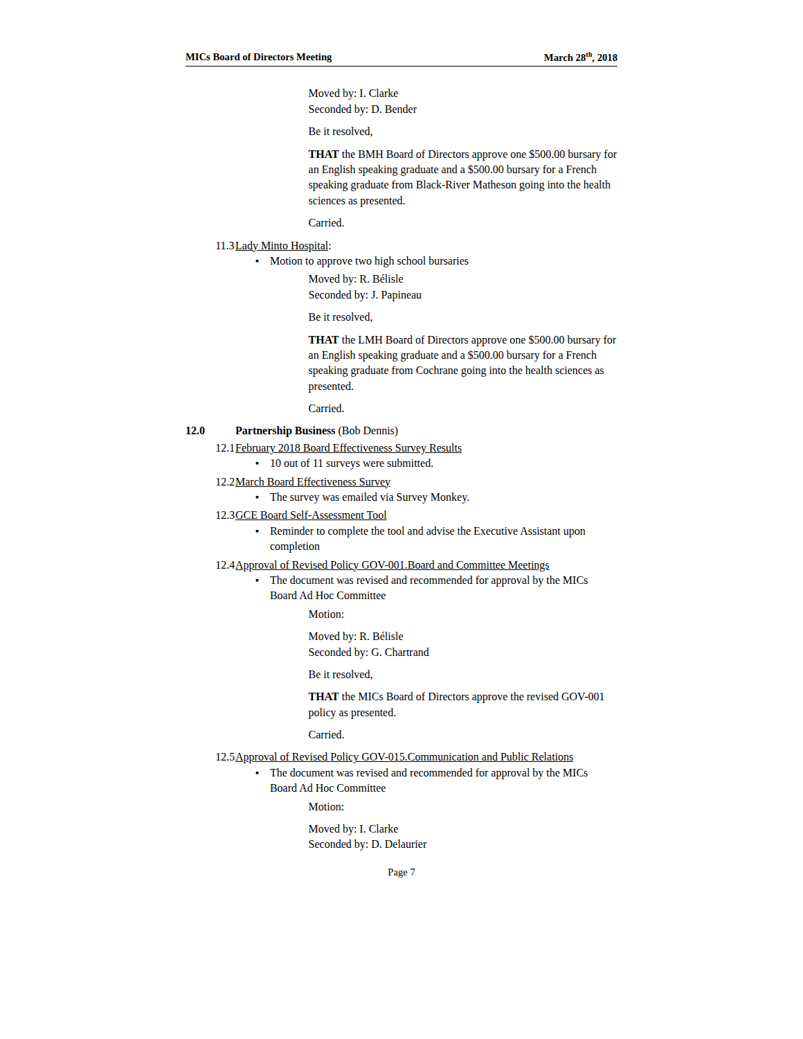MICs Board of Directors Meeting
March 28th, 2018
Moved by: I. Clarke
Seconded by: D. Bender
Be it resolved,
THAT the BMH Board of Directors approve one $500.00 bursary for an English speaking graduate and a $500.00 bursary for a French speaking graduate from Black-River Matheson going into the health sciences as presented.
Carried.
11.3
Lady Minto Hospital:
Motion to approve two high school bursaries
Moved by: R. Bélisle
Seconded by: J. Papineau
Be it resolved,
THAT the LMH Board of Directors approve one $500.00 bursary for an English speaking graduate and a $500.00 bursary for a French speaking graduate from Cochrane going into the health sciences as presented.
Carried.
12.0
Partnership Business (Bob Dennis)
12.1
February 2018 Board Effectiveness Survey Results
10 out of 11 surveys were submitted.
12.2
March Board Effectiveness Survey
The survey was emailed via Survey Monkey.
12.3
GCE Board Self-Assessment Tool
Reminder to complete the tool and advise the Executive Assistant upon completion
12.4
Approval of Revised Policy GOV-001.Board and Committee Meetings
The document was revised and recommended for approval by the MICs Board Ad Hoc Committee
Motion:
Moved by: R. Bélisle
Seconded by: G. Chartrand
Be it resolved,
THAT the MICs Board of Directors approve the revised GOV-001 policy as presented.
Carried.
12.5
Approval of Revised Policy GOV-015.Communication and Public Relations
The document was revised and recommended for approval by the MICs Board Ad Hoc Committee
Motion:
Moved by: I. Clarke
Seconded by: D. Delaurier
Page 7